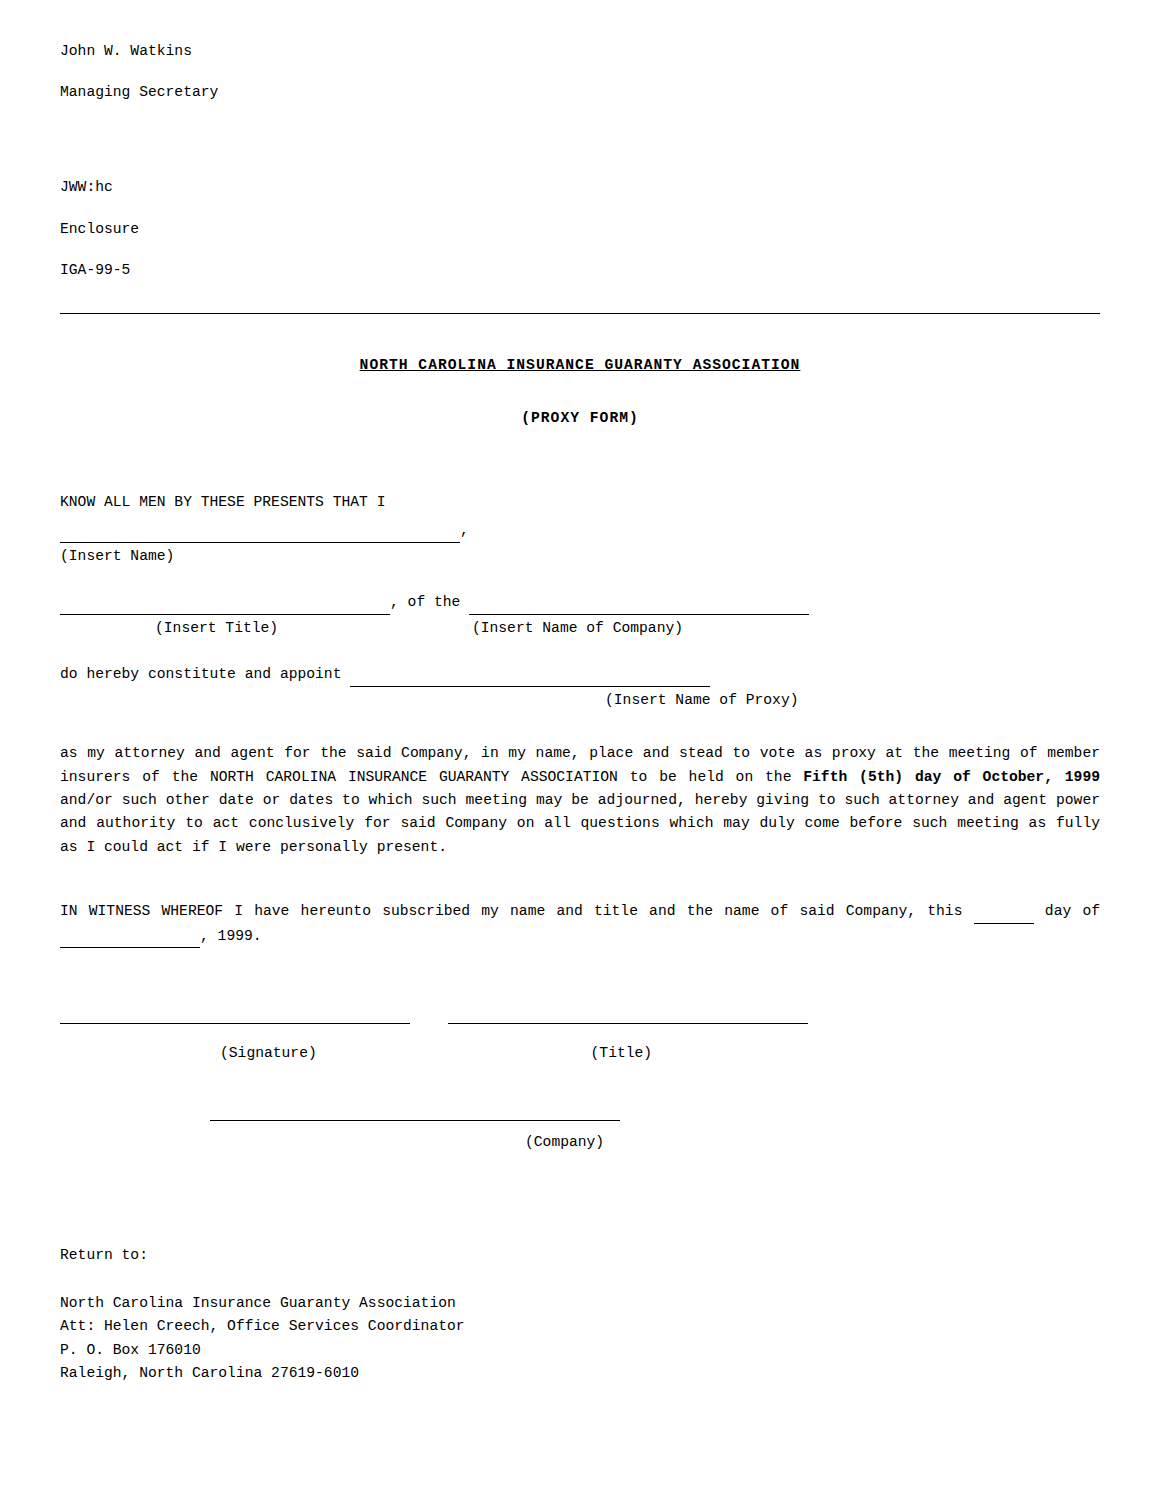John W. Watkins
Managing Secretary
JWW:hc
Enclosure
IGA-99-5
NORTH CAROLINA INSURANCE GUARANTY ASSOCIATION
(PROXY FORM)
KNOW ALL MEN BY THESE PRESENTS THAT I
,
(Insert Name)
, of the
(Insert Title) (Insert Name of Company)
do hereby constitute and appoint
(Insert Name of Proxy)
as my attorney and agent for the said Company, in my name, place and stead to vote as proxy at the meeting of member insurers of the NORTH CAROLINA INSURANCE GUARANTY ASSOCIATION to be held on the Fifth (5th) day of October, 1999 and/or such other date or dates to which such meeting may be adjourned, hereby giving to such attorney and agent power and authority to act conclusively for said Company on all questions which may duly come before such meeting as fully as I could act if I were personally present.
IN WITNESS WHEREOF I have hereunto subscribed my name and title and the name of said Company, this day of , 1999.
(Signature) (Title)
(Company)
Return to:
North Carolina Insurance Guaranty Association
Att: Helen Creech, Office Services Coordinator
P. O. Box 176010
Raleigh, North Carolina 27619-6010